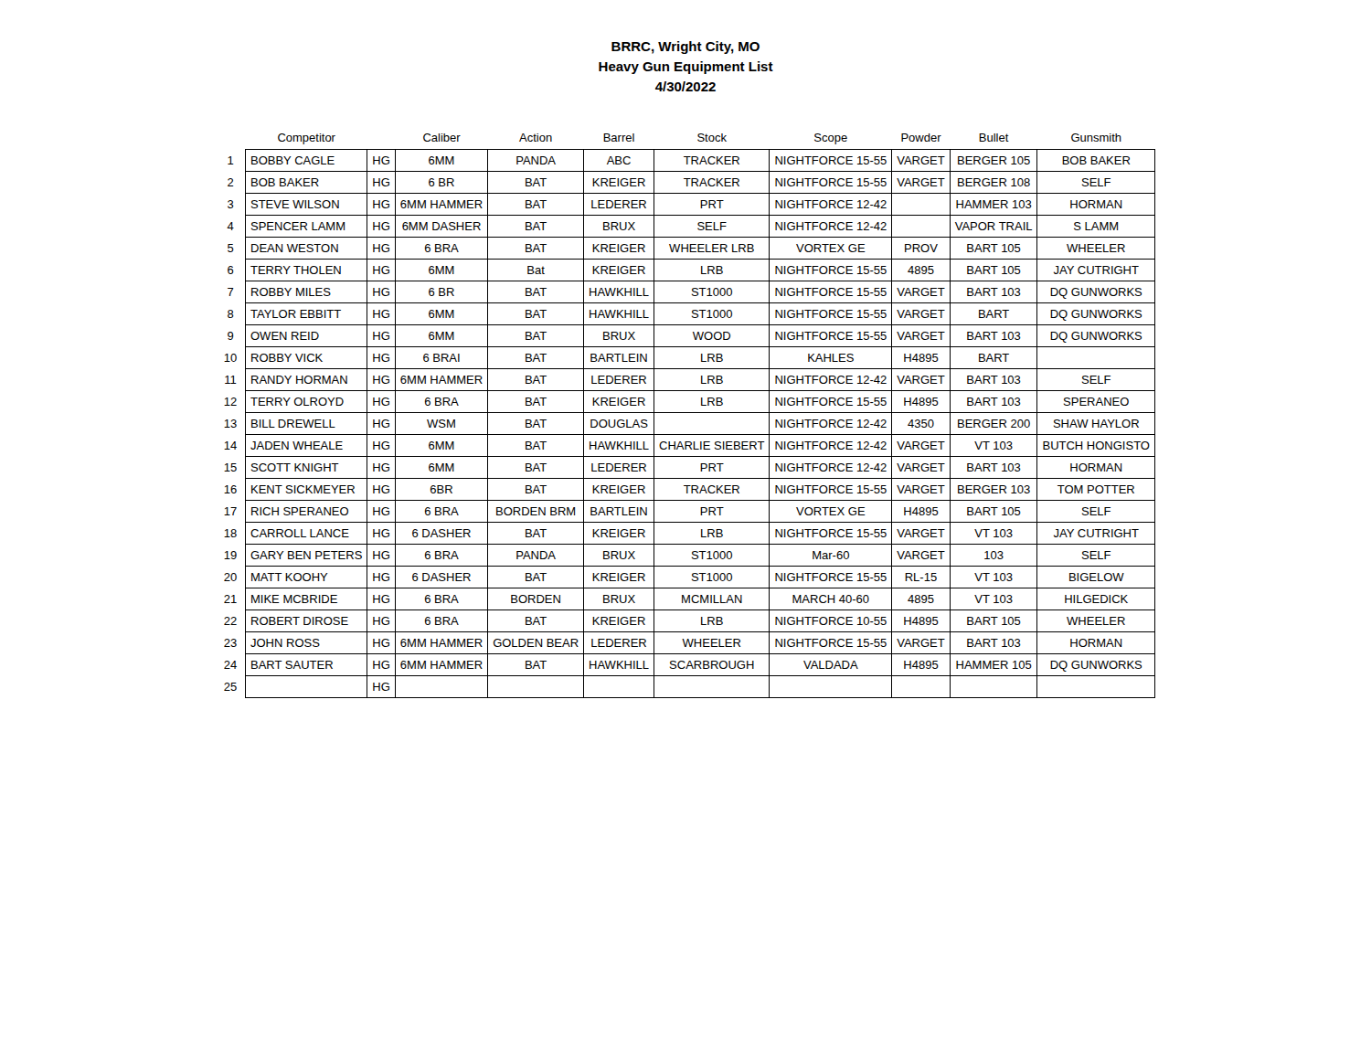BRRC, Wright City, MO
Heavy Gun Equipment List
4/30/2022
| | Competitor | | Caliber | Action | Barrel | Stock | Scope | Powder | Bullet | Gunsmith |
| --- | --- | --- | --- | --- | --- | --- | --- | --- | --- | --- |
| 1 | BOBBY CAGLE | HG | 6MM | PANDA | ABC | TRACKER | NIGHTFORCE 15-55 | VARGET | BERGER 105 | BOB BAKER |
| 2 | BOB BAKER | HG | 6 BR | BAT | KREIGER | TRACKER | NIGHTFORCE 15-55 | VARGET | BERGER 108 | SELF |
| 3 | STEVE WILSON | HG | 6MM HAMMER | BAT | LEDERER | PRT | NIGHTFORCE 12-42 | | HAMMER 103 | HORMAN |
| 4 | SPENCER LAMM | HG | 6MM DASHER | BAT | BRUX | SELF | NIGHTFORCE 12-42 | | VAPOR TRAIL | S LAMM |
| 5 | DEAN WESTON | HG | 6 BRA | BAT | KREIGER | WHEELER LRB | VORTEX GE | PROV | BART 105 | WHEELER |
| 6 | TERRY THOLEN | HG | 6MM | Bat | KREIGER | LRB | NIGHTFORCE 15-55 | 4895 | BART 105 | JAY CUTRIGHT |
| 7 | ROBBY MILES | HG | 6 BR | BAT | HAWKHILL | ST1000 | NIGHTFORCE 15-55 | VARGET | BART 103 | DQ GUNWORKS |
| 8 | TAYLOR EBBITT | HG | 6MM | BAT | HAWKHILL | ST1000 | NIGHTFORCE 15-55 | VARGET | BART | DQ GUNWORKS |
| 9 | OWEN REID | HG | 6MM | BAT | BRUX | WOOD | NIGHTFORCE 15-55 | VARGET | BART 103 | DQ GUNWORKS |
| 10 | ROBBY VICK | HG | 6 BRAI | BAT | BARTLEIN | LRB | KAHLES | H4895 | BART | |
| 11 | RANDY HORMAN | HG | 6MM HAMMER | BAT | LEDERER | LRB | NIGHTFORCE 12-42 | VARGET | BART 103 | SELF |
| 12 | TERRY OLROYD | HG | 6 BRA | BAT | KREIGER | LRB | NIGHTFORCE 15-55 | H4895 | BART 103 | SPERANEO |
| 13 | BILL DREWELL | HG | WSM | BAT | DOUGLAS | | NIGHTFORCE 12-42 | 4350 | BERGER 200 | SHAW HAYLOR |
| 14 | JADEN WHEALE | HG | 6MM | BAT | HAWKHILL | CHARLIE SIEBERT | NIGHTFORCE 12-42 | VARGET | VT 103 | BUTCH HONGISTO |
| 15 | SCOTT KNIGHT | HG | 6MM | BAT | LEDERER | PRT | NIGHTFORCE 12-42 | VARGET | BART 103 | HORMAN |
| 16 | KENT SICKMEYER | HG | 6BR | BAT | KREIGER | TRACKER | NIGHTFORCE 15-55 | VARGET | BERGER 103 | TOM POTTER |
| 17 | RICH SPERANEO | HG | 6 BRA | BORDEN BRM | BARTLEIN | PRT | VORTEX GE | H4895 | BART 105 | SELF |
| 18 | CARROLL LANCE | HG | 6 DASHER | BAT | KREIGER | LRB | NIGHTFORCE 15-55 | VARGET | VT 103 | JAY CUTRIGHT |
| 19 | GARY BEN PETERS | HG | 6 BRA | PANDA | BRUX | ST1000 | Mar-60 | VARGET | 103 | SELF |
| 20 | MATT KOOHY | HG | 6 DASHER | BAT | KREIGER | ST1000 | NIGHTFORCE 15-55 | RL-15 | VT 103 | BIGELOW |
| 21 | MIKE MCBRIDE | HG | 6 BRA | BORDEN | BRUX | MCMILLAN | MARCH 40-60 | 4895 | VT 103 | HILGEDICK |
| 22 | ROBERT DIROSE | HG | 6 BRA | BAT | KREIGER | LRB | NIGHTFORCE 10-55 | H4895 | BART 105 | WHEELER |
| 23 | JOHN ROSS | HG | 6MM HAMMER | GOLDEN BEAR | LEDERER | WHEELER | NIGHTFORCE 15-55 | VARGET | BART 103 | HORMAN |
| 24 | BART SAUTER | HG | 6MM HAMMER | BAT | HAWKHILL | SCARBROUGH | VALDADA | H4895 | HAMMER 105 | DQ GUNWORKS |
| 25 | | HG | | | | | | | | |